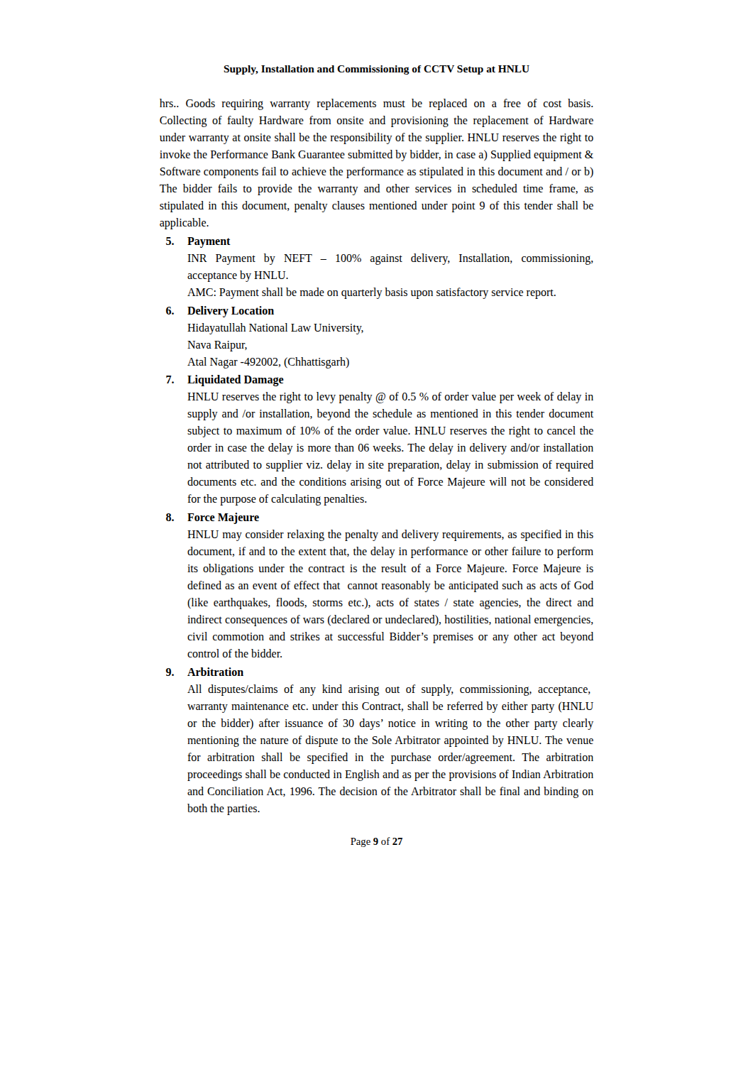Supply, Installation and Commissioning of CCTV Setup at HNLU
hrs.. Goods requiring warranty replacements must be replaced on a free of cost basis. Collecting of faulty Hardware from onsite and provisioning the replacement of Hardware under warranty at onsite shall be the responsibility of the supplier. HNLU reserves the right to invoke the Performance Bank Guarantee submitted by bidder, in case a) Supplied equipment & Software components fail to achieve the performance as stipulated in this document and / or b) The bidder fails to provide the warranty and other services in scheduled time frame, as stipulated in this document, penalty clauses mentioned under point 9 of this tender shall be applicable.
Payment
INR Payment by NEFT – 100% against delivery, Installation, commissioning, acceptance by HNLU.
AMC: Payment shall be made on quarterly basis upon satisfactory service report.
Delivery Location Hidayatullah National Law University, Nava Raipur, Atal Nagar -492002, (Chhattisgarh)
Liquidated Damage
HNLU reserves the right to levy penalty @ of 0.5 % of order value per week of delay in supply and /or installation, beyond the schedule as mentioned in this tender document subject to maximum of 10% of the order value. HNLU reserves the right to cancel the order in case the delay is more than 06 weeks. The delay in delivery and/or installation not attributed to supplier viz. delay in site preparation, delay in submission of required documents etc. and the conditions arising out of Force Majeure will not be considered for the purpose of calculating penalties.
Force Majeure
HNLU may consider relaxing the penalty and delivery requirements, as specified in this document, if and to the extent that, the delay in performance or other failure to perform its obligations under the contract is the result of a Force Majeure. Force Majeure is defined as an event of effect that cannot reasonably be anticipated such as acts of God (like earthquakes, floods, storms etc.), acts of states / state agencies, the direct and indirect consequences of wars (declared or undeclared), hostilities, national emergencies, civil commotion and strikes at successful Bidder’s premises or any other act beyond control of the bidder.
Arbitration
All disputes/claims of any kind arising out of supply, commissioning, acceptance, warranty maintenance etc. under this Contract, shall be referred by either party (HNLU or the bidder) after issuance of 30 days’ notice in writing to the other party clearly mentioning the nature of dispute to the Sole Arbitrator appointed by HNLU. The venue for arbitration shall be specified in the purchase order/agreement. The arbitration proceedings shall be conducted in English and as per the provisions of Indian Arbitration and Conciliation Act, 1996. The decision of the Arbitrator shall be final and binding on both the parties.
Page 9 of 27